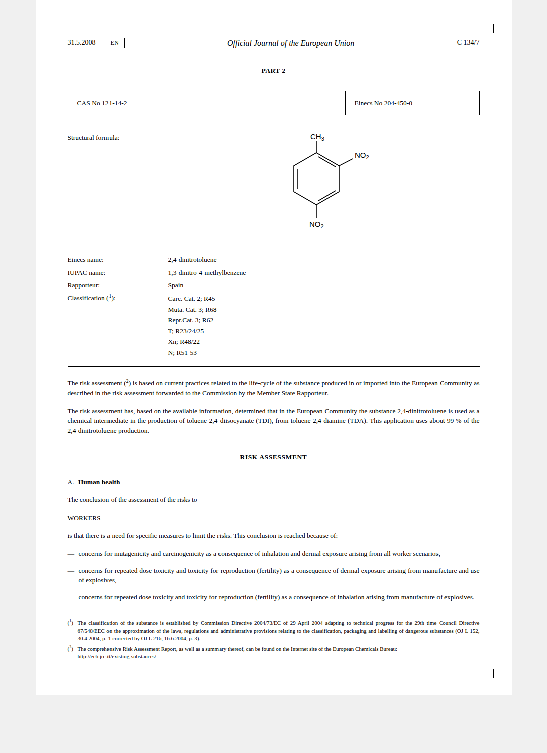31.5.2008 EN Official Journal of the European Union C 134/7
PART 2
CAS No 121-14-2
Einecs No 204-450-0
Structural formula:
CH3 NO2 NO2
| Einecs name: | 2,4-dinitrotoluene |
| IUPAC name: | 1,3-dinitro-4-methylbenzene |
| Rapporteur: | Spain |
| Classification ( 1 ): | Carc. Cat. 2; R45 Muta. Cat. 3; R68 Repr.Cat. 3; R62 T; R23/24/25 Xn; R48/22 N; R51-53 |
The risk assessment (2) is based on current practices related to the life-cycle of the substance produced in or imported into the European Community as described in the risk assessment forwarded to the Commission by the Member State Rapporteur.
The risk assessment has, based on the available information, determined that in the European Community the substance 2,4-dinitrotoluene is used as a chemical intermediate in the production of toluene-2,4-diisocyanate (TDI), from toluene-2,4-diamine (TDA). This application uses about 99 % of the 2,4-dinitrotoluene production.
RISK ASSESSMENT
A. Human health
The conclusion of the assessment of the risks to
WORKERS
is that there is a need for specific measures to limit the risks. This conclusion is reached because of:
concerns for mutagenicity and carcinogenicity as a consequence of inhalation and dermal exposure arising from all worker scenarios,
concerns for repeated dose toxicity and toxicity for reproduction (fertility) as a consequence of dermal exposure arising from manufacture and use of explosives,
concerns for repeated dose toxicity and toxicity for reproduction (fertility) as a consequence of inhalation arising from manufacture of explosives.
(1) The classification of the substance is established by Commission Directive 2004/73/EC of 29 April 2004 adapting to technical progress for the 29th time Council Directive 67/548/EEC on the approximation of the laws, regulations and administrative provisions relating to the classification, packaging and labelling of dangerous substances (OJ L 152, 30.4.2004, p. 1 corrected by OJ L 216, 16.6.2004, p. 3).
(2) The comprehensive Risk Assessment Report, as well as a summary thereof, can be found on the Internet site of the European Chemicals Bureau: http://ecb.jrc.it/existing-substances/